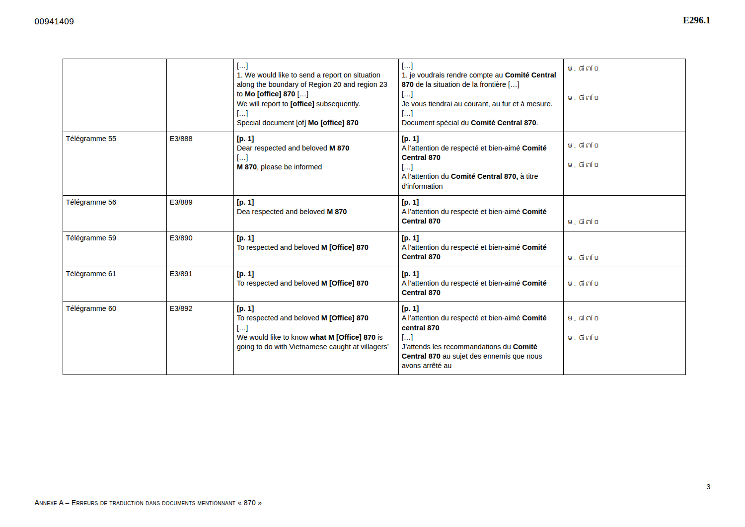00941409
E296.1
| | | […] 1. We would like to send a report on situation along the boundary of Region 20 and region 23 to Mo [office] 870 […] We will report to [office] subsequently. […] Special document [of] Mo [office] 870 | […] 1. je voudrais rendre compte au Comité Central 870 de la situation de la frontière […] […] Je vous tiendrai au courant, au fur et à mesure. […] Document spécial du Comité Central 870 . | ម. ៨៧០ ម. ៨៧០ |
| Télégramme 55 | E3/888 | [p. 1] Dear respected and beloved M 870 […] M 870 , please be informed | [p. 1] A l’attention de respecté et bien-aimé Comité Central 870 […] A l’attention du Comité Central 870, à titre d’information | ម. ៨៧០ ម. ៨៧០ |
| Télégramme 56 | E3/889 | [p. 1] Dea respected and beloved M 870 | [p. 1] A l’attention du respecté et bien-aimé Comité Central 870 | ម. ៨៧០ |
| Télégramme 59 | E3/890 | [p. 1] To respected and beloved M [Office] 870 | [p. 1] A l’attention du respecté et bien-aimé Comité Central 870 | ម. ៨៧០ |
| Télégramme 61 | E3/891 | [p. 1] To respected and beloved M [Office] 870 | [p. 1] A l’attention du respecté et bien-aimé Comité Central 870 | ម. ៨៧០ |
| Télégramme 60 | E3/892 | [p. 1] To respected and beloved M [Office] 870 […] We would like to know what M [Office] 870 is going to do with Vietnamese caught at villagers’ | [p. 1] A l’attention du respecté et bien-aimé Comité central 870 […] J’attends les recommandations du Comité Central 870 au sujet des ennemis que nous avons arrêté au | ម. ៨៧០ ម. ៨៧០ |
3
Annexe A – Erreurs de traduction dans documents mentionnant « 870 »